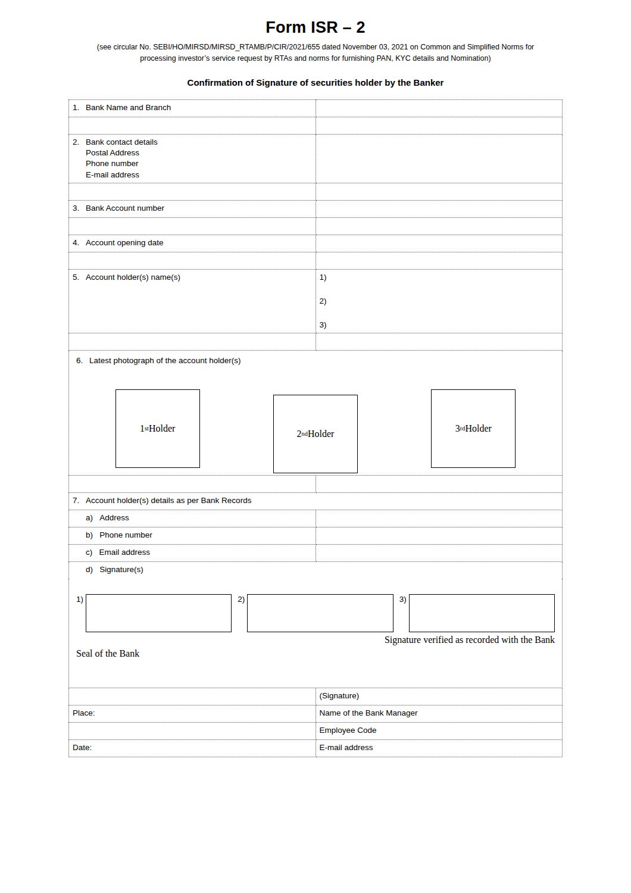Form ISR – 2
(see circular No. SEBI/HO/MIRSD/MIRSD_RTAMB/P/CIR/2021/655 dated November 03, 2021 on Common and Simplified Norms for processing investor’s service request by RTAs and norms for furnishing PAN, KYC details and Nomination)
Confirmation of Signature of securities holder by the Banker
| 1. Bank Name and Branch | |
| 2. Bank contact details Postal Address Phone number E-mail address | |
| 3. Bank Account number | |
| 4. Account opening date | |
| 5. Account holder(s) name(s) | 1) 2) 3) |
| 6. Latest photograph of the account holder(s) 1 st Holder 2 nd Holder 3 rd Holder |
| 7. Account holder(s) details as per Bank Records |
| a) Address | |
| b) Phone number | |
| c) Email address | |
| d) Signature(s) |
| 1) 2) 3) Signature verified as recorded with the Bank Seal of the Bank |
| | (Signature) |
| Place: | Name of the Bank Manager |
| | Employee Code |
| Date: | E-mail address |